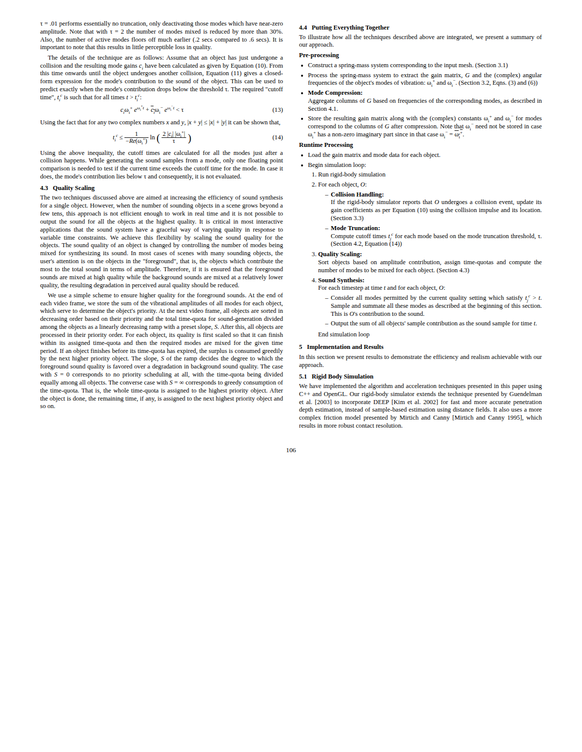τ = .01 performs essentially no truncation, only deactivating those modes which have near-zero amplitude. Note that with τ = 2 the number of modes mixed is reduced by more than 30%. Also, the number of active modes floors off much earlier (.2 secs compared to .6 secs). It is important to note that this results in little perceptible loss in quality.
The details of the technique are as follows: Assume that an object has just undergone a collision and the resulting mode gains ci have been calculated as given by Equation (10). From this time onwards until the object undergoes another collision, Equation (11) gives a closed-form expression for the mode's contribution to the sound of the object. This can be used to predict exactly when the mode's contribution drops below the threshold τ. The required "cutoff time", tic is such that for all times t > tic:
ciωi+ eωi+t + ciωi− eωi−t < τ (13)
Using the fact that for any two complex numbers x and y, |x + y| ≤ |x| + |y| it can be shown that,
tic ≤ 1−Re(ωi+) ln ( 2 |ci| |ωi+|τ ) (14)
Using the above inequality, the cutoff times are calculated for all the modes just after a collision happens. While generating the sound samples from a mode, only one floating point comparison is needed to test if the current time exceeds the cutoff time for the mode. In case it does, the mode's contribution lies below τ and consequently, it is not evaluated.
4.3 Quality Scaling
The two techniques discussed above are aimed at increasing the efficiency of sound synthesis for a single object. However, when the number of sounding objects in a scene grows beyond a few tens, this approach is not efficient enough to work in real time and it is not possible to output the sound for all the objects at the highest quality. It is critical in most interactive applications that the sound system have a graceful way of varying quality in response to variable time constraints. We achieve this flexibility by scaling the sound quality for the objects. The sound quality of an object is changed by controlling the number of modes being mixed for synthesizing its sound. In most cases of scenes with many sounding objects, the user's attention is on the objects in the "foreground", that is, the objects which contribute the most to the total sound in terms of amplitude. Therefore, if it is ensured that the foreground sounds are mixed at high quality while the background sounds are mixed at a relatively lower quality, the resulting degradation in perceived aural quality should be reduced.
We use a simple scheme to ensure higher quality for the foreground sounds. At the end of each video frame, we store the sum of the vibrational amplitudes of all modes for each object, which serve to determine the object's priority. At the next video frame, all objects are sorted in decreasing order based on their priority and the total time-quota for sound-generation divided among the objects as a linearly decreasing ramp with a preset slope, S. After this, all objects are processed in their priority order. For each object, its quality is first scaled so that it can finish within its assigned time-quota and then the required modes are mixed for the given time period. If an object finishes before its time-quota has expired, the surplus is consumed greedily by the next higher priority object. The slope, S of the ramp decides the degree to which the foreground sound quality is favored over a degradation in background sound quality. The case with S = 0 corresponds to no priority scheduling at all, with the time-quota being divided equally among all objects. The converse case with S = ∞ corresponds to greedy consumption of the time-quota. That is, the whole time-quota is assigned to the highest priority object. After the object is done, the remaining time, if any, is assigned to the next highest priority object and so on.
4.4 Putting Everything Together
To illustrate how all the techniques described above are integrated, we present a summary of our approach.
Pre-processing
Construct a spring-mass system corresponding to the input mesh. (Section 3.1)
Process the spring-mass system to extract the gain matrix, G and the (complex) angular frequencies of the object's modes of vibration: ωi+ and ωi−. (Section 3.2, Eqns. (3) and (6))
Mode Compression:
Aggregate columns of G based on frequencies of the corresponding modes, as described in Section 4.1.
Store the resulting gain matrix along with the (complex) constants ωi+ and ωi− for modes correspond to the columns of G after compression. Note that ωi− need not be stored in case ωi+ has a non-zero imaginary part since in that case ωi− = ωi+.
Runtime Processing
Load the gain matrix and mode data for each object.
Begin simulation loop:
Run rigid-body simulation
For each object, O:
Collision Handling:
If the rigid-body simulator reports that O undergoes a collision event, update its gain coefficients as per Equation (10) using the collision impulse and its location. (Section 3.3)
Mode Truncation:
Compute cutoff times tjc for each mode based on the mode truncation threshold, τ. (Section 4.2, Equation (14))
Quality Scaling:
Sort objects based on amplitude contribution, assign time-quotas and compute the number of modes to be mixed for each object. (Section 4.3)
Sound Synthesis:
For each timestep at time t and for each object, O:
Consider all modes permitted by the current quality setting which satisfy tjc > t. Sample and summate all these modes as described at the beginning of this section. This is O's contribution to the sound.
Output the sum of all objects' sample contribution as the sound sample for time t.
End simulation loop
5 Implementation and Results
In this section we present results to demonstrate the efficiency and realism achievable with our approach.
5.1 Rigid Body Simulation
We have implemented the algorithm and acceleration techniques presented in this paper using C++ and OpenGL. Our rigid-body simulator extends the technique presented by Guendelman et al. [2003] to incorporate DEEP [Kim et al. 2002] for fast and more accurate penetration depth estimation, instead of sample-based estimation using distance fields. It also uses a more complex friction model presented by Mirtich and Canny [Mirtich and Canny 1995], which results in more robust contact resolution.
106